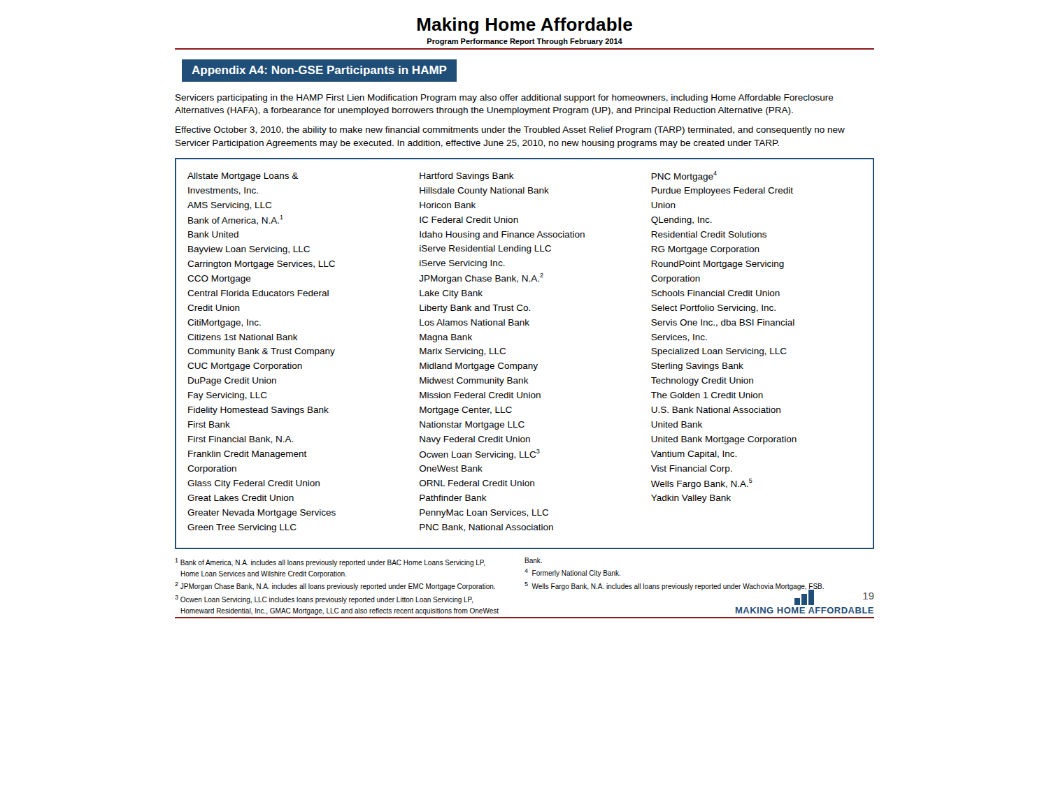Making Home Affordable
Program Performance Report Through February 2014
Appendix A4: Non-GSE Participants in HAMP
Servicers participating in the HAMP First Lien Modification Program may also offer additional support for homeowners, including Home Affordable Foreclosure Alternatives (HAFA), a forbearance for unemployed borrowers through the Unemployment Program (UP), and Principal Reduction Alternative (PRA).
Effective October 3, 2010, the ability to make new financial commitments under the Troubled Asset Relief Program (TARP) terminated, and consequently no new Servicer Participation Agreements may be executed. In addition, effective June 25, 2010, no new housing programs may be created under TARP.
Allstate Mortgage Loans &
Investments, Inc.
AMS Servicing, LLC
Bank of America, N.A.1
Bank United
Bayview Loan Servicing, LLC
Carrington Mortgage Services, LLC
CCO Mortgage
Central Florida Educators Federal
Credit Union
CitiMortgage, Inc.
Citizens 1st National Bank
Community Bank & Trust Company
CUC Mortgage Corporation
DuPage Credit Union
Fay Servicing, LLC
Fidelity Homestead Savings Bank
First Bank
First Financial Bank, N.A.
Franklin Credit Management
Corporation
Glass City Federal Credit Union
Great Lakes Credit Union
Greater Nevada Mortgage Services
Green Tree Servicing LLC
Hartford Savings Bank
Hillsdale County National Bank
Horicon Bank
IC Federal Credit Union
Idaho Housing and Finance Association
iServe Residential Lending LLC
iServe Servicing Inc.
JPMorgan Chase Bank, N.A.2
Lake City Bank
Liberty Bank and Trust Co.
Los Alamos National Bank
Magna Bank
Marix Servicing, LLC
Midland Mortgage Company
Midwest Community Bank
Mission Federal Credit Union
Mortgage Center, LLC
Nationstar Mortgage LLC
Navy Federal Credit Union
Ocwen Loan Servicing, LLC3
OneWest Bank
ORNL Federal Credit Union
Pathfinder Bank
PennyMac Loan Services, LLC
PNC Bank, National Association
PNC Mortgage4
Purdue Employees Federal Credit
Union
QLending, Inc.
Residential Credit Solutions
RG Mortgage Corporation
RoundPoint Mortgage Servicing
Corporation
Schools Financial Credit Union
Select Portfolio Servicing, Inc.
Servis One Inc., dba BSI Financial
Services, Inc.
Specialized Loan Servicing, LLC
Sterling Savings Bank
Technology Credit Union
The Golden 1 Credit Union
U.S. Bank National Association
United Bank
United Bank Mortgage Corporation
Vantium Capital, Inc.
Vist Financial Corp.
Wells Fargo Bank, N.A.5
Yadkin Valley Bank
1 Bank of America, N.A. includes all loans previously reported under BAC Home Loans Servicing LP,
Home Loan Services and Wilshire Credit Corporation.
2 JPMorgan Chase Bank, N.A. includes all loans previously reported under EMC Mortgage Corporation.
3 Ocwen Loan Servicing, LLC includes loans previously reported under Litton Loan Servicing LP,
Homeward Residential, Inc., GMAC Mortgage, LLC and also reflects recent acquisitions from OneWest
Bank.
4 Formerly National City Bank.
5 Wells Fargo Bank, N.A. includes all loans previously reported under Wachovia Mortgage, FSB.
19
MAKING HOME AFFORDABLE